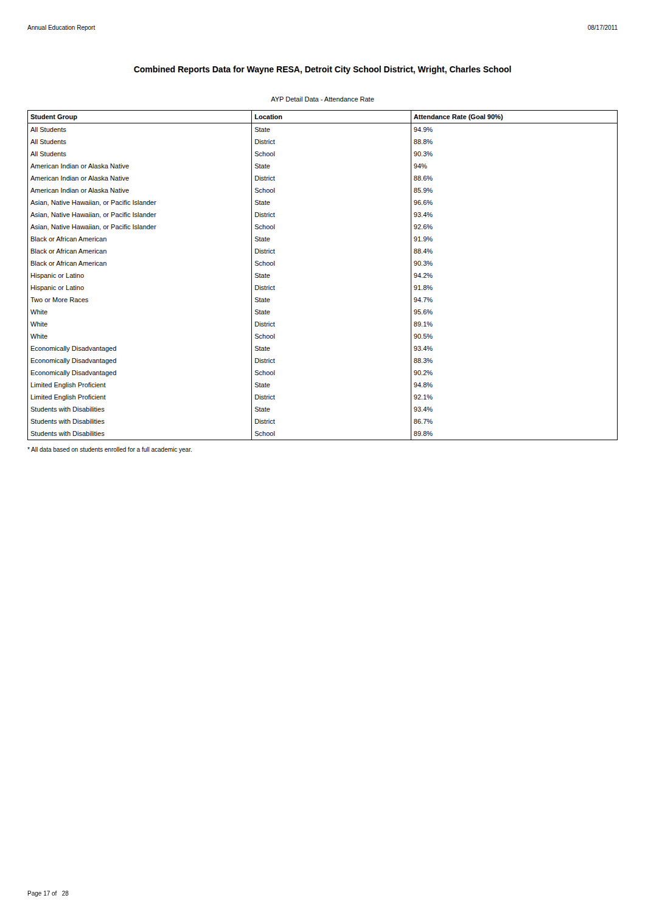Annual Education Report 08/17/2011
Combined Reports Data for Wayne RESA, Detroit City School District, Wright, Charles School
AYP Detail Data - Attendance Rate
| Student Group | Location | Attendance Rate (Goal 90%) |
| --- | --- | --- |
| All Students | State | 94.9% |
| All Students | District | 88.8% |
| All Students | School | 90.3% |
| American Indian or Alaska Native | State | 94% |
| American Indian or Alaska Native | District | 88.6% |
| American Indian or Alaska Native | School | 85.9% |
| Asian, Native Hawaiian, or Pacific Islander | State | 96.6% |
| Asian, Native Hawaiian, or Pacific Islander | District | 93.4% |
| Asian, Native Hawaiian, or Pacific Islander | School | 92.6% |
| Black or African American | State | 91.9% |
| Black or African American | District | 88.4% |
| Black or African American | School | 90.3% |
| Hispanic or Latino | State | 94.2% |
| Hispanic or Latino | District | 91.8% |
| Two or More Races | State | 94.7% |
| White | State | 95.6% |
| White | District | 89.1% |
| White | School | 90.5% |
| Economically Disadvantaged | State | 93.4% |
| Economically Disadvantaged | District | 88.3% |
| Economically Disadvantaged | School | 90.2% |
| Limited English Proficient | State | 94.8% |
| Limited English Proficient | District | 92.1% |
| Students with Disabilities | State | 93.4% |
| Students with Disabilities | District | 86.7% |
| Students with Disabilities | School | 89.8% |
* All data based on students enrolled for a full academic year.
Page 17 of 28